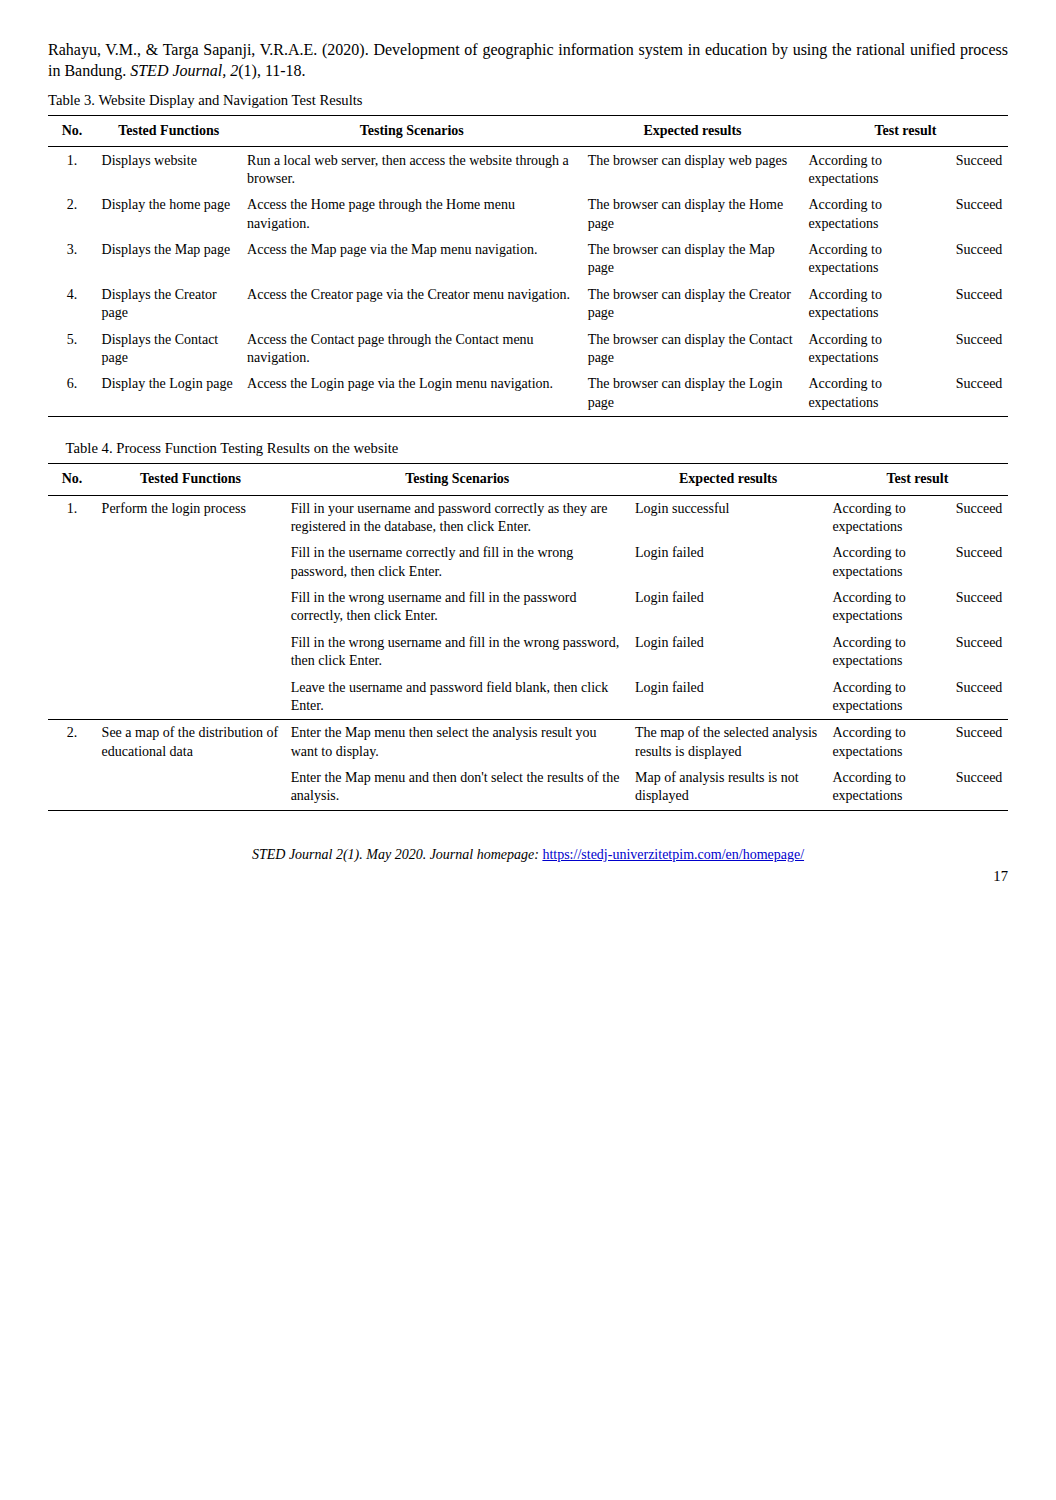Rahayu, V.M., & Targa Sapanji, V.R.A.E. (2020). Development of geographic information system in education by using the rational unified process in Bandung. STED Journal, 2(1), 11-18.
Table 3. Website Display and Navigation Test Results
| No. | Tested Functions | Testing Scenarios | Expected results | Test result |
| --- | --- | --- | --- | --- |
| 1. | Displays website | Run a local web server, then access the website through a browser. | The browser can display web pages | According to expectations | Succeed |
| 2. | Display the home page | Access the Home page through the Home menu navigation. | The browser can display the Home page | According to expectations | Succeed |
| 3. | Displays the Map page | Access the Map page via the Map menu navigation. | The browser can display the Map page | According to expectations | Succeed |
| 4. | Displays the Creator page | Access the Creator page via the Creator menu navigation. | The browser can display the Creator page | According to expectations | Succeed |
| 5. | Displays the Contact page | Access the Contact page through the Contact menu navigation. | The browser can display the Contact page | According to expectations | Succeed |
| 6. | Display the Login page | Access the Login page via the Login menu navigation. | The browser can display the Login page | According to expectations | Succeed |
Table 4. Process Function Testing Results on the website
| No. | Tested Functions | Testing Scenarios | Expected results | Test result |
| --- | --- | --- | --- | --- |
| 1. | Perform the login process | Fill in your username and password correctly as they are registered in the database, then click Enter. | Login successful | According to expectations | Succeed |
| Fill in the username correctly and fill in the wrong password, then click Enter. | Login failed | According to expectations | Succeed |
| Fill in the wrong username and fill in the password correctly, then click Enter. | Login failed | According to expectations | Succeed |
| Fill in the wrong username and fill in the wrong password, then click Enter. | Login failed | According to expectations | Succeed |
| Leave the username and password field blank, then click Enter. | Login failed | According to expectations | Succeed |
| 2. | See a map of the distribution of educational data | Enter the Map menu then select the analysis result you want to display. | The map of the selected analysis results is displayed | According to expectations | Succeed |
| Enter the Map menu and then don't select the results of the analysis. | Map of analysis results is not displayed | According to expectations | Succeed |
STED Journal 2(1). May 2020. Journal homepage: https://stedj-univerzitetpim.com/en/homepage/
17